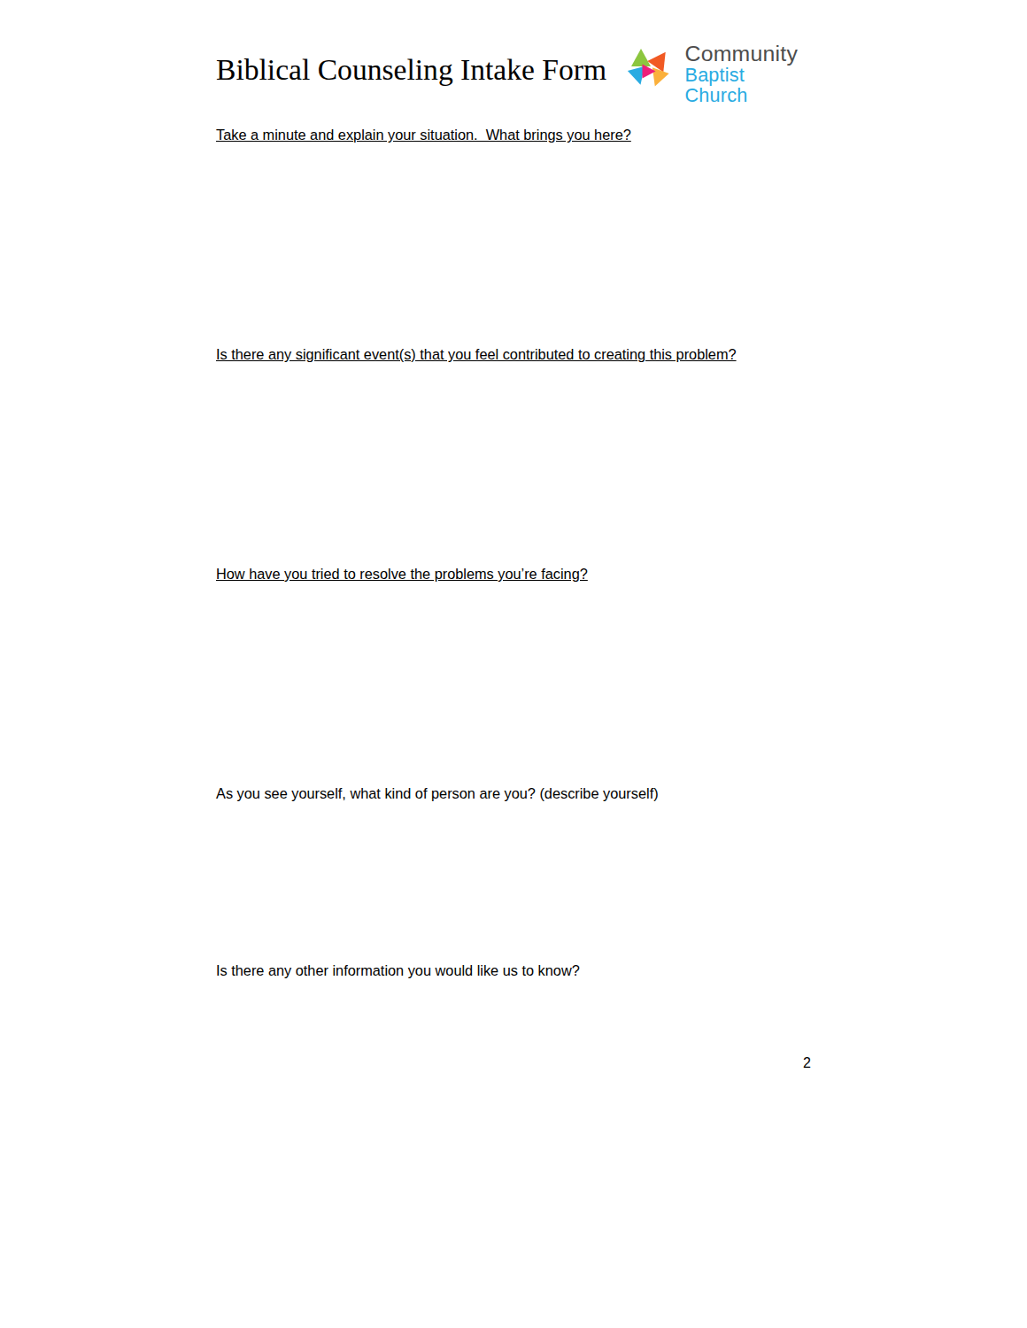Biblical Counseling Intake Form
Community
Baptist Church
Take a minute and explain your situation. What brings you here?
Is there any significant event(s) that you feel contributed to creating this problem?
How have you tried to resolve the problems you’re facing?
As you see yourself, what kind of person are you? (describe yourself)
Is there any other information you would like us to know?
2